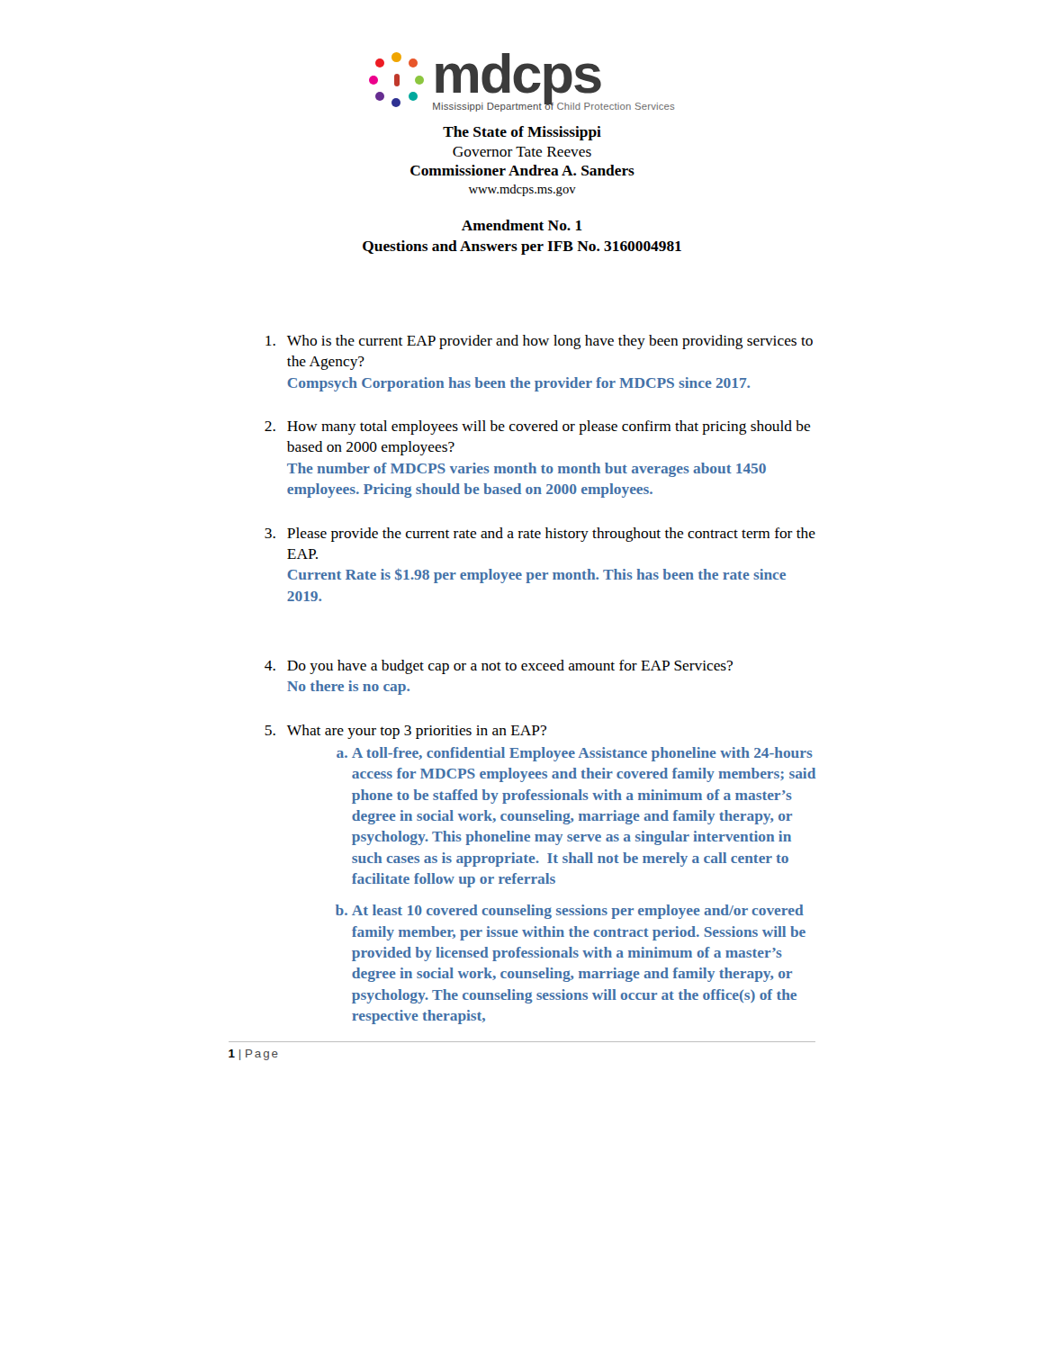mdcps
Mississippi Department of Child Protection Services
The State of Mississippi
Governor Tate Reeves
Commissioner Andrea A. Sanders
www.mdcps.ms.gov
Amendment No. 1
Questions and Answers per IFB No. 3160004981
Who is the current EAP provider and how long have they been providing services to the Agency?
Compsych Corporation has been the provider for MDCPS since 2017.
How many total employees will be covered or please confirm that pricing should be based on 2000 employees?
The number of MDCPS varies month to month but averages about 1450 employees. Pricing should be based on 2000 employees.
Please provide the current rate and a rate history throughout the contract term for the EAP.
Current Rate is $1.98 per employee per month. This has been the rate since 2019.
Do you have a budget cap or a not to exceed amount for EAP Services?
No there is no cap.
What are your top 3 priorities in an EAP?
A toll-free, confidential Employee Assistance phoneline with 24-hours access for MDCPS employees and their covered family members; said phone to be staffed by professionals with a minimum of a master’s degree in social work, counseling, marriage and family therapy, or psychology. This phoneline may serve as a singular intervention in such cases as is appropriate. It shall not be merely a call center to facilitate follow up or referrals
At least 10 covered counseling sessions per employee and/or covered family member, per issue within the contract period. Sessions will be provided by licensed professionals with a minimum of a master’s degree in social work, counseling, marriage and family therapy, or psychology. The counseling sessions will occur at the office(s) of the respective therapist,
1 | Page